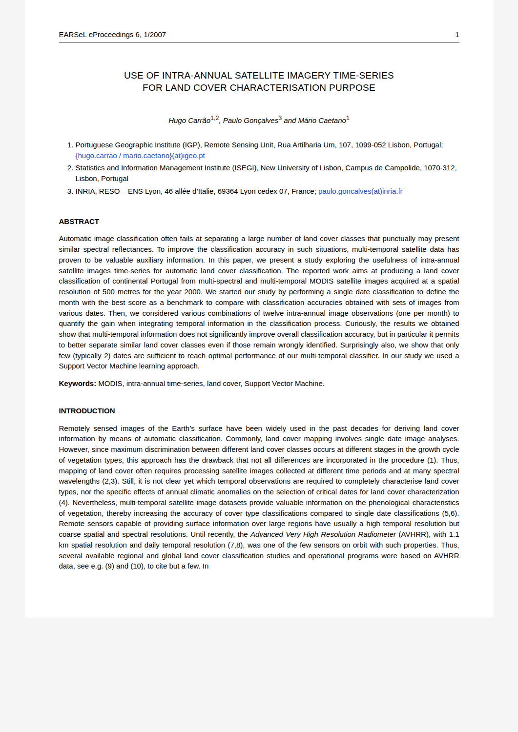EARSeL eProceedings 6, 1/2007 1
USE OF INTRA-ANNUAL SATELLITE IMAGERY TIME-SERIES
FOR LAND COVER CHARACTERISATION PURPOSE
Hugo Carrão1,2, Paulo Gonçalves3 and Mário Caetano1
Portuguese Geographic Institute (IGP), Remote Sensing Unit, Rua Artilharia Um, 107, 1099-052 Lisbon, Portugal; {hugo.carrao / mario.caetano}(at)igeo.pt
Statistics and Information Management Institute (ISEGI), New University of Lisbon, Campus de Campolide, 1070-312, Lisbon, Portugal
INRIA, RESO – ENS Lyon, 46 allée d’Italie, 69364 Lyon cedex 07, France; paulo.goncalves(at)inria.fr
ABSTRACT
Automatic image classification often fails at separating a large number of land cover classes that punctually may present similar spectral reflectances. To improve the classification accuracy in such situations, multi-temporal satellite data has proven to be valuable auxiliary information. In this paper, we present a study exploring the usefulness of intra-annual satellite images time-series for automatic land cover classification. The reported work aims at producing a land cover classification of continental Portugal from multi-spectral and multi-temporal MODIS satellite images acquired at a spatial resolution of 500 metres for the year 2000. We started our study by performing a single date classification to define the month with the best score as a benchmark to compare with classification accuracies obtained with sets of images from various dates. Then, we considered various combinations of twelve intra-annual image observations (one per month) to quantify the gain when integrating temporal information in the classification process. Curiously, the results we obtained show that multi-temporal information does not significantly improve overall classification accuracy, but in particular it permits to better separate similar land cover classes even if those remain wrongly identified. Surprisingly also, we show that only few (typically 2) dates are sufficient to reach optimal performance of our multi-temporal classifier. In our study we used a Support Vector Machine learning approach.
Keywords: MODIS, intra-annual time-series, land cover, Support Vector Machine.
INTRODUCTION
Remotely sensed images of the Earth’s surface have been widely used in the past decades for deriving land cover information by means of automatic classification. Commonly, land cover mapping involves single date image analyses. However, since maximum discrimination between different land cover classes occurs at different stages in the growth cycle of vegetation types, this approach has the drawback that not all differences are incorporated in the procedure (1). Thus, mapping of land cover often requires processing satellite images collected at different time periods and at many spectral wavelengths (2,3). Still, it is not clear yet which temporal observations are required to completely characterise land cover types, nor the specific effects of annual climatic anomalies on the selection of critical dates for land cover characterization (4). Nevertheless, multi-temporal satellite image datasets provide valuable information on the phenological characteristics of vegetation, thereby increasing the accuracy of cover type classifications compared to single date classifications (5,6). Remote sensors capable of providing surface information over large regions have usually a high temporal resolution but coarse spatial and spectral resolutions. Until recently, the Advanced Very High Resolution Radiometer (AVHRR), with 1.1 km spatial resolution and daily temporal resolution (7,8), was one of the few sensors on orbit with such properties. Thus, several available regional and global land cover classification studies and operational programs were based on AVHRR data, see e.g. (9) and (10), to cite but a few. In